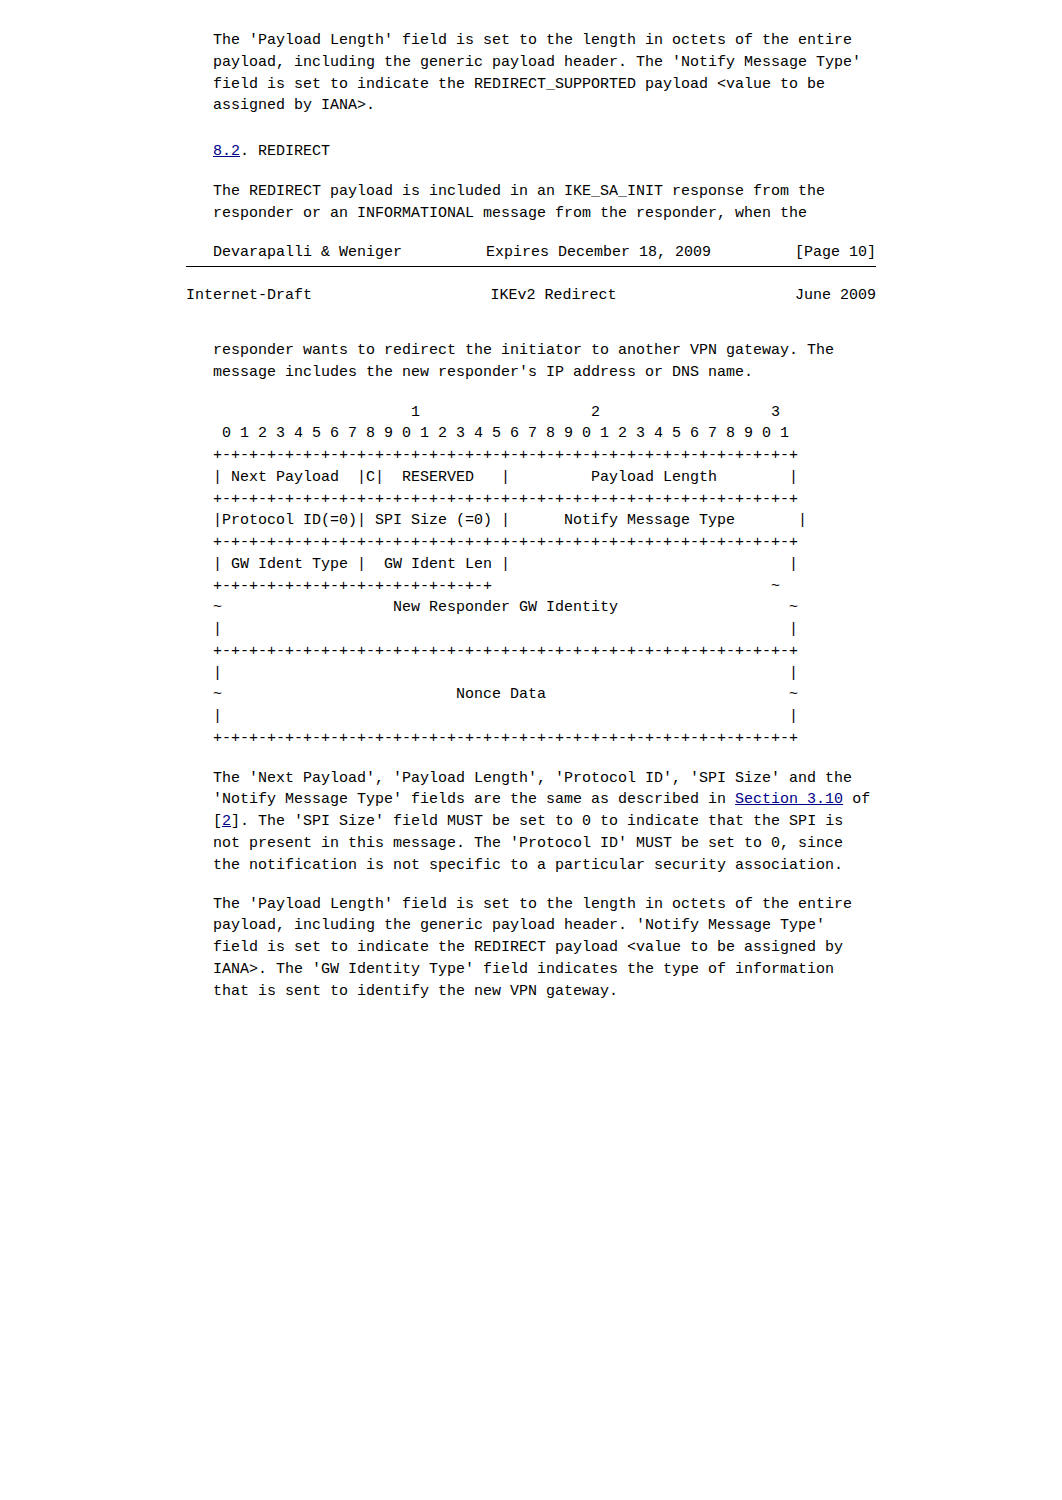The 'Payload Length' field is set to the length in octets of the entire payload, including the generic payload header. The 'Notify Message Type' field is set to indicate the REDIRECT_SUPPORTED payload <value to be assigned by IANA>.
8.2. REDIRECT
The REDIRECT payload is included in an IKE_SA_INIT response from the responder or an INFORMATIONAL message from the responder, when the
Devarapalli & Weniger Expires December 18, 2009[Page 10]
Internet-Draft IKEv2 Redirect June 2009
responder wants to redirect the initiator to another VPN gateway. The message includes the new responder's IP address or DNS name.
                      1                   2                   3
 0 1 2 3 4 5 6 7 8 9 0 1 2 3 4 5 6 7 8 9 0 1 2 3 4 5 6 7 8 9 0 1
+-+-+-+-+-+-+-+-+-+-+-+-+-+-+-+-+-+-+-+-+-+-+-+-+-+-+-+-+-+-+-+-+
| Next Payload  |C|  RESERVED   |         Payload Length        |
+-+-+-+-+-+-+-+-+-+-+-+-+-+-+-+-+-+-+-+-+-+-+-+-+-+-+-+-+-+-+-+-+
|Protocol ID(=0)| SPI Size (=0) |      Notify Message Type       |
+-+-+-+-+-+-+-+-+-+-+-+-+-+-+-+-+-+-+-+-+-+-+-+-+-+-+-+-+-+-+-+-+
| GW Ident Type |  GW Ident Len |                               |
+-+-+-+-+-+-+-+-+-+-+-+-+-+-+-+                               ~
~                   New Responder GW Identity                   ~
|                                                               |
+-+-+-+-+-+-+-+-+-+-+-+-+-+-+-+-+-+-+-+-+-+-+-+-+-+-+-+-+-+-+-+-+
|                                                               |
~                          Nonce Data                           ~
|                                                               |
+-+-+-+-+-+-+-+-+-+-+-+-+-+-+-+-+-+-+-+-+-+-+-+-+-+-+-+-+-+-+-+-+
The 'Next Payload', 'Payload Length', 'Protocol ID', 'SPI Size' and the 'Notify Message Type' fields are the same as described in Section 3.10 of [2]. The 'SPI Size' field MUST be set to 0 to indicate that the SPI is not present in this message. The 'Protocol ID' MUST be set to 0, since the notification is not specific to a particular security association.
The 'Payload Length' field is set to the length in octets of the entire payload, including the generic payload header. 'Notify Message Type' field is set to indicate the REDIRECT payload <value to be assigned by IANA>. The 'GW Identity Type' field indicates the type of information that is sent to identify the new VPN gateway.